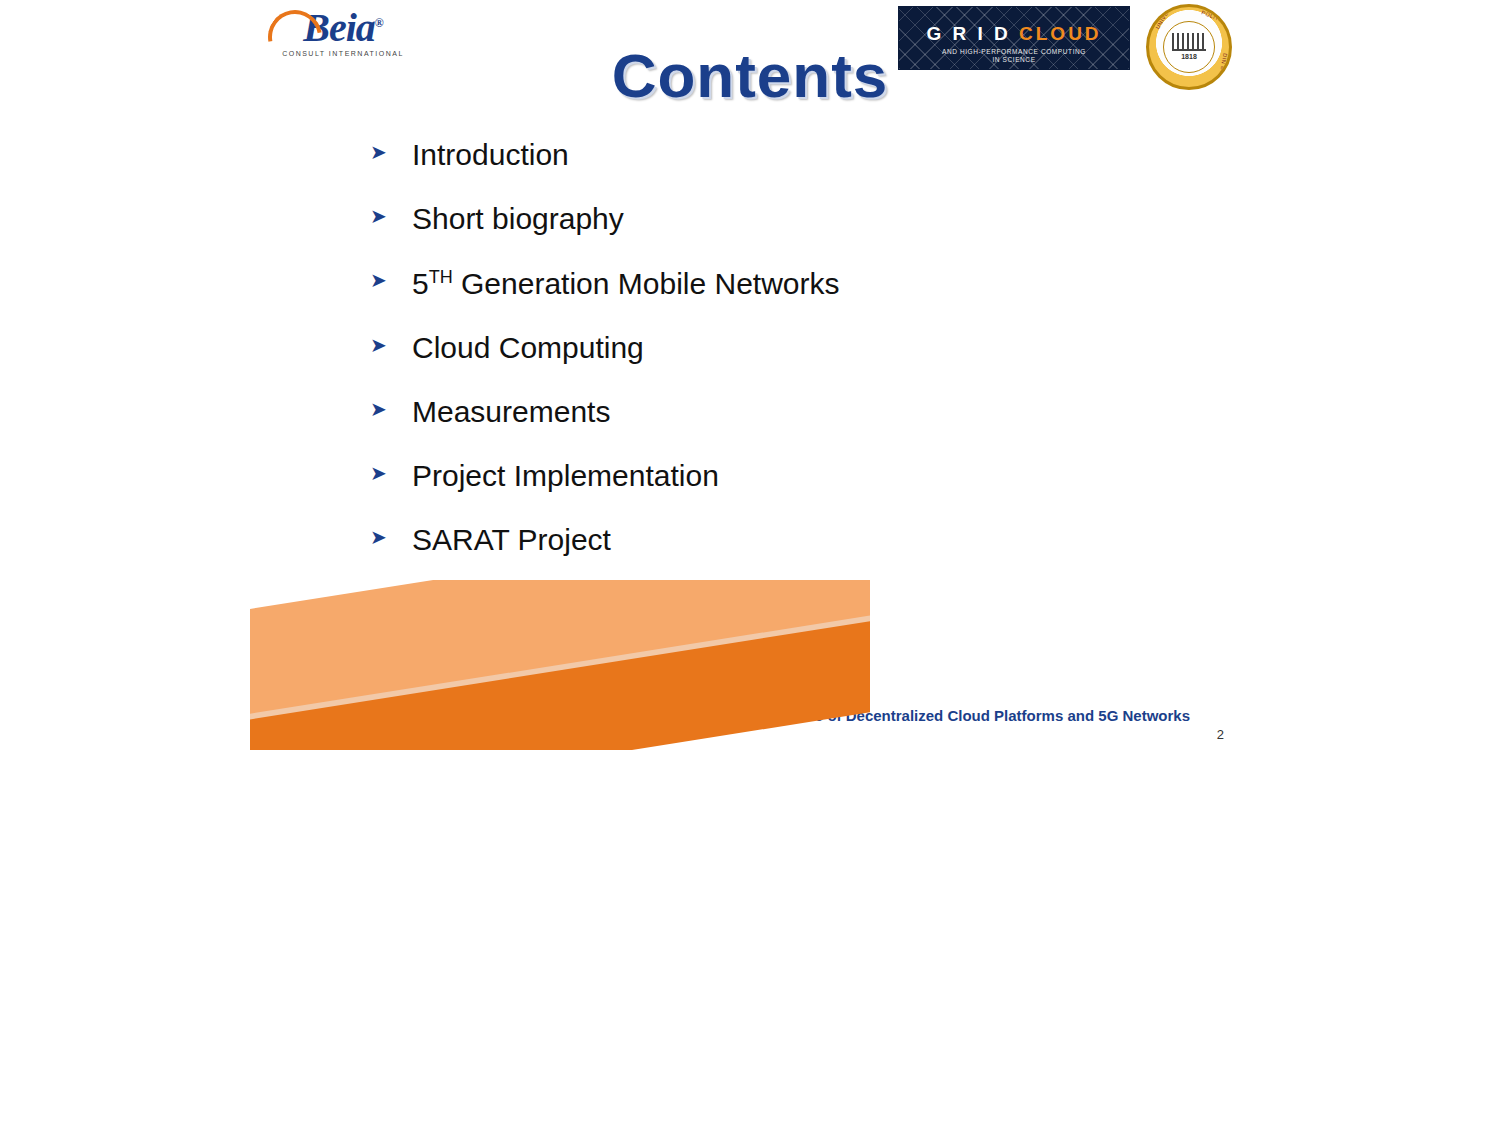Beia®
CONSULT INTERNATIONAL
G R I D CLOUD
AND HIGH-PERFORMANCE COMPUTING
IN SCIENCE
UNIVERSITATEA POLITEHNICA DIN BUCUREȘTI
1818
Contents
Introduction
Short biography
5TH Generation Mobile Networks
Cloud Computing
Measurements
Project Implementation
SARAT Project
Conclusions
References
Convergence of Decentralized Cloud Platforms and 5G Networks
2